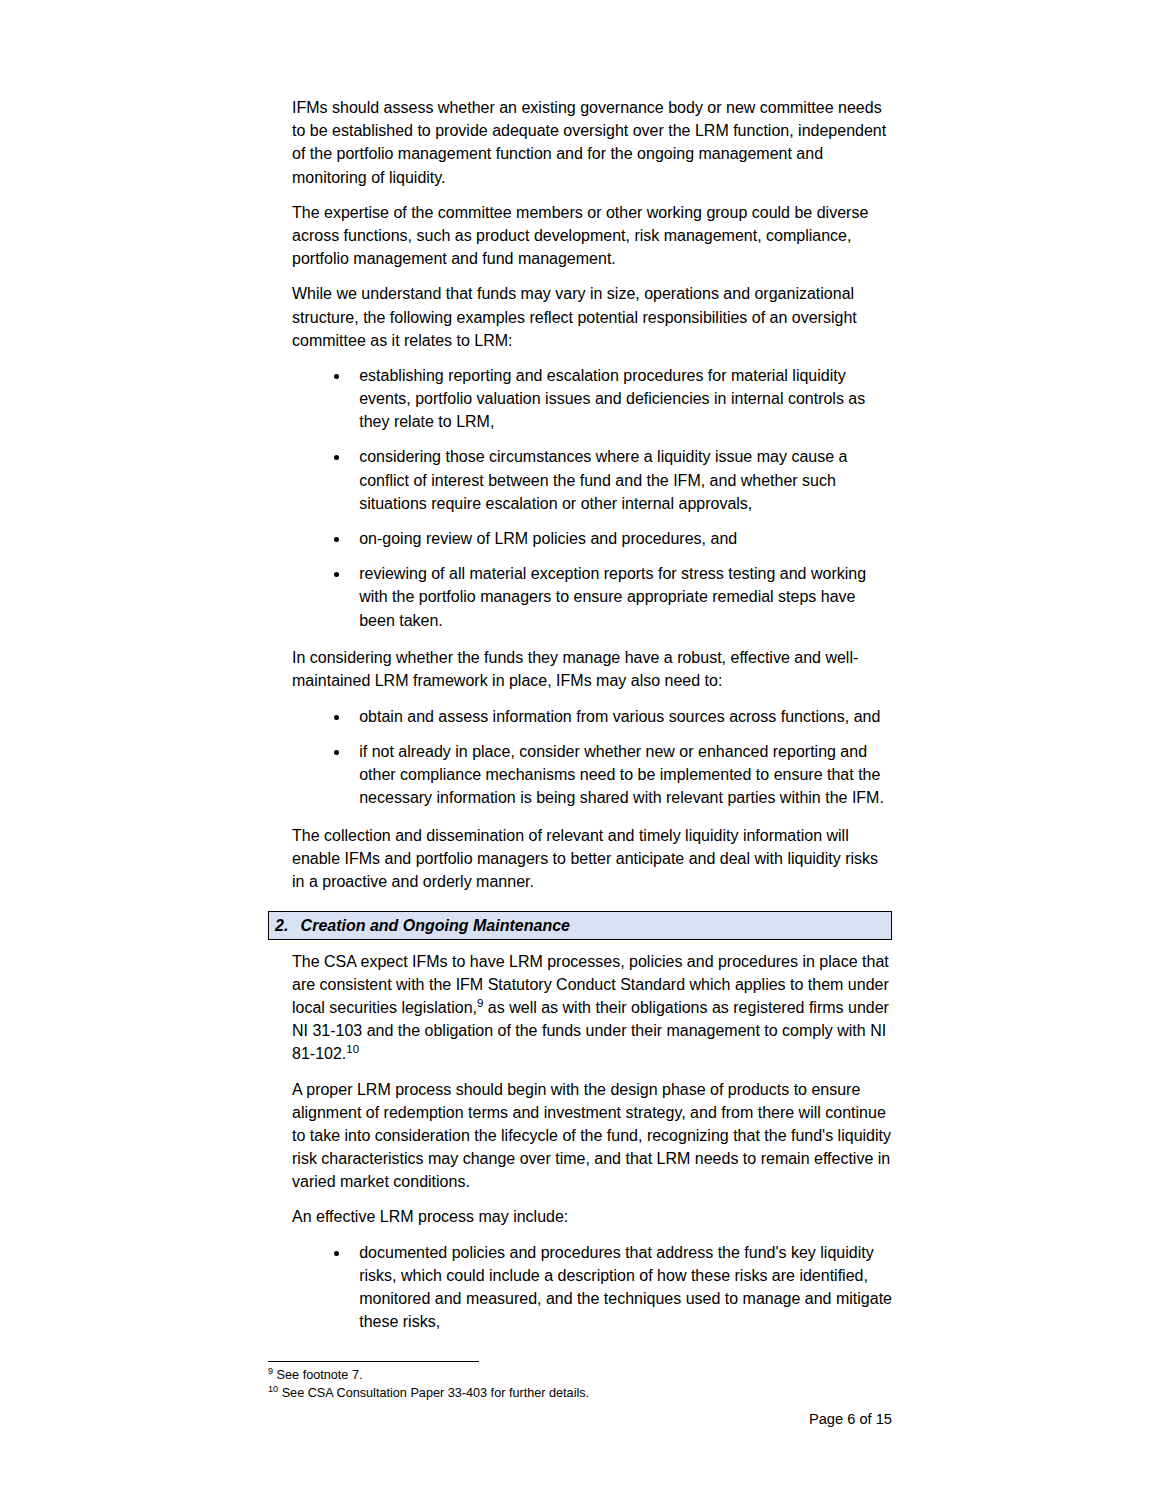IFMs should assess whether an existing governance body or new committee needs to be established to provide adequate oversight over the LRM function, independent of the portfolio management function and for the ongoing management and monitoring of liquidity.
The expertise of the committee members or other working group could be diverse across functions, such as product development, risk management, compliance, portfolio management and fund management.
While we understand that funds may vary in size, operations and organizational structure, the following examples reflect potential responsibilities of an oversight committee as it relates to LRM:
establishing reporting and escalation procedures for material liquidity events, portfolio valuation issues and deficiencies in internal controls as they relate to LRM,
considering those circumstances where a liquidity issue may cause a conflict of interest between the fund and the IFM, and whether such situations require escalation or other internal approvals,
on-going review of LRM policies and procedures, and
reviewing of all material exception reports for stress testing and working with the portfolio managers to ensure appropriate remedial steps have been taken.
In considering whether the funds they manage have a robust, effective and well-maintained LRM framework in place, IFMs may also need to:
obtain and assess information from various sources across functions, and
if not already in place, consider whether new or enhanced reporting and other compliance mechanisms need to be implemented to ensure that the necessary information is being shared with relevant parties within the IFM.
The collection and dissemination of relevant and timely liquidity information will enable IFMs and portfolio managers to better anticipate and deal with liquidity risks in a proactive and orderly manner.
2. Creation and Ongoing Maintenance
The CSA expect IFMs to have LRM processes, policies and procedures in place that are consistent with the IFM Statutory Conduct Standard which applies to them under local securities legislation,9 as well as with their obligations as registered firms under NI 31-103 and the obligation of the funds under their management to comply with NI 81-102.10
A proper LRM process should begin with the design phase of products to ensure alignment of redemption terms and investment strategy, and from there will continue to take into consideration the lifecycle of the fund, recognizing that the fund's liquidity risk characteristics may change over time, and that LRM needs to remain effective in varied market conditions.
An effective LRM process may include:
documented policies and procedures that address the fund's key liquidity risks, which could include a description of how these risks are identified, monitored and measured, and the techniques used to manage and mitigate these risks,
9 See footnote 7.
10 See CSA Consultation Paper 33-403 for further details.
Page 6 of 15